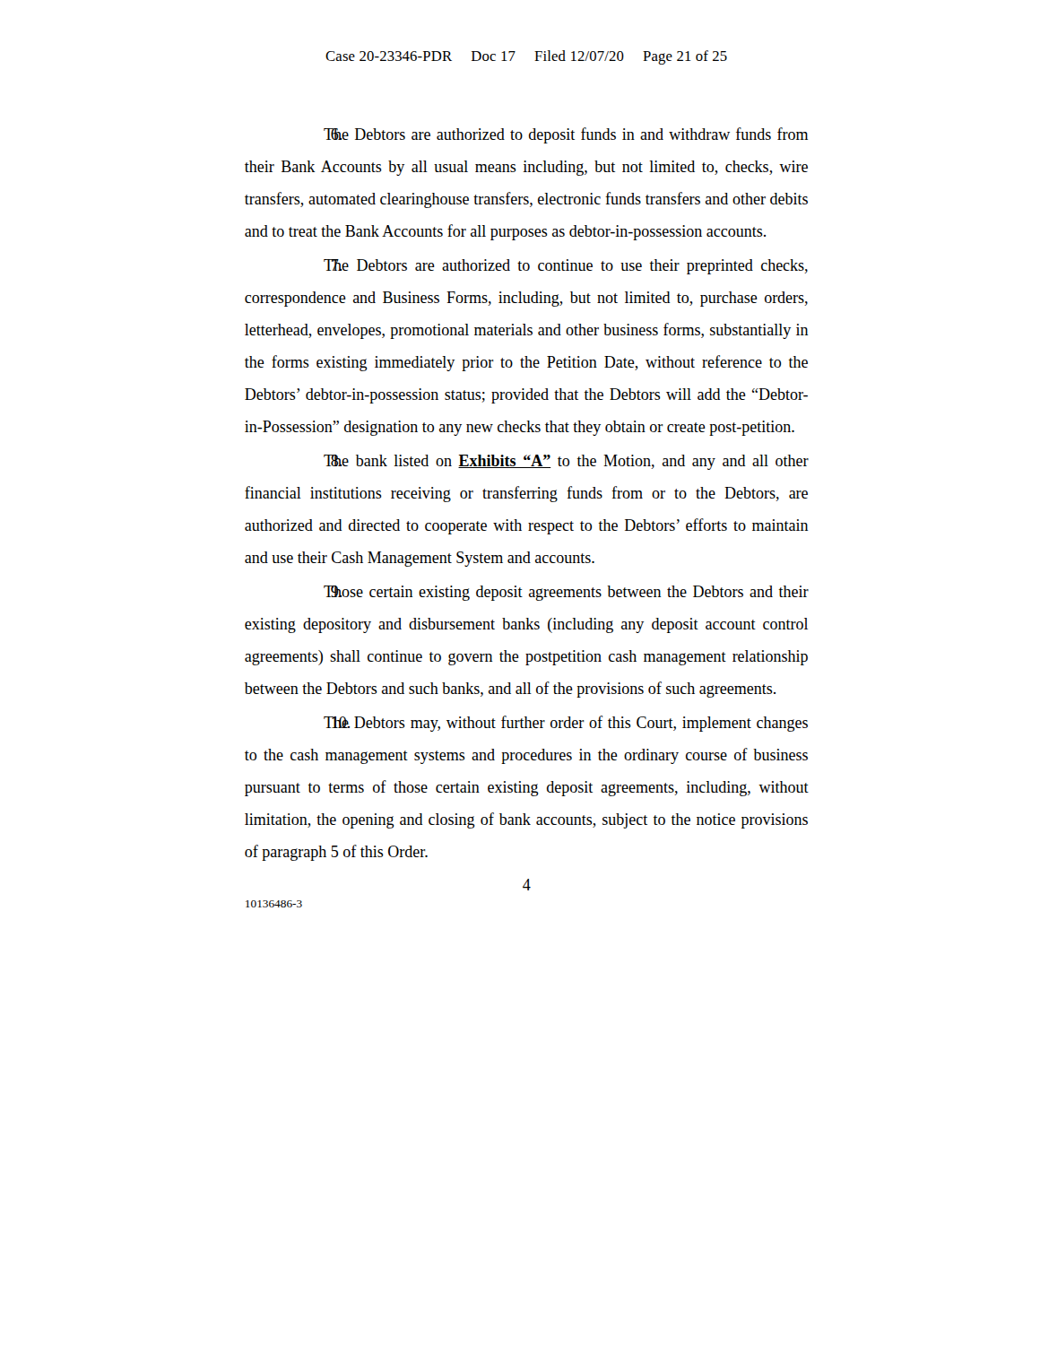Case 20-23346-PDR Doc 17 Filed 12/07/20 Page 21 of 25
6. The Debtors are authorized to deposit funds in and withdraw funds from their Bank Accounts by all usual means including, but not limited to, checks, wire transfers, automated clearinghouse transfers, electronic funds transfers and other debits and to treat the Bank Accounts for all purposes as debtor-in-possession accounts.
7. The Debtors are authorized to continue to use their preprinted checks, correspondence and Business Forms, including, but not limited to, purchase orders, letterhead, envelopes, promotional materials and other business forms, substantially in the forms existing immediately prior to the Petition Date, without reference to the Debtors’ debtor-in-possession status; provided that the Debtors will add the “Debtor-in-Possession” designation to any new checks that they obtain or create post-petition.
8. The bank listed on Exhibits “A” to the Motion, and any and all other financial institutions receiving or transferring funds from or to the Debtors, are authorized and directed to cooperate with respect to the Debtors’ efforts to maintain and use their Cash Management System and accounts.
9. Those certain existing deposit agreements between the Debtors and their existing depository and disbursement banks (including any deposit account control agreements) shall continue to govern the postpetition cash management relationship between the Debtors and such banks, and all of the provisions of such agreements.
10. The Debtors may, without further order of this Court, implement changes to the cash management systems and procedures in the ordinary course of business pursuant to terms of those certain existing deposit agreements, including, without limitation, the opening and closing of bank accounts, subject to the notice provisions of paragraph 5 of this Order.
4
10136486-3